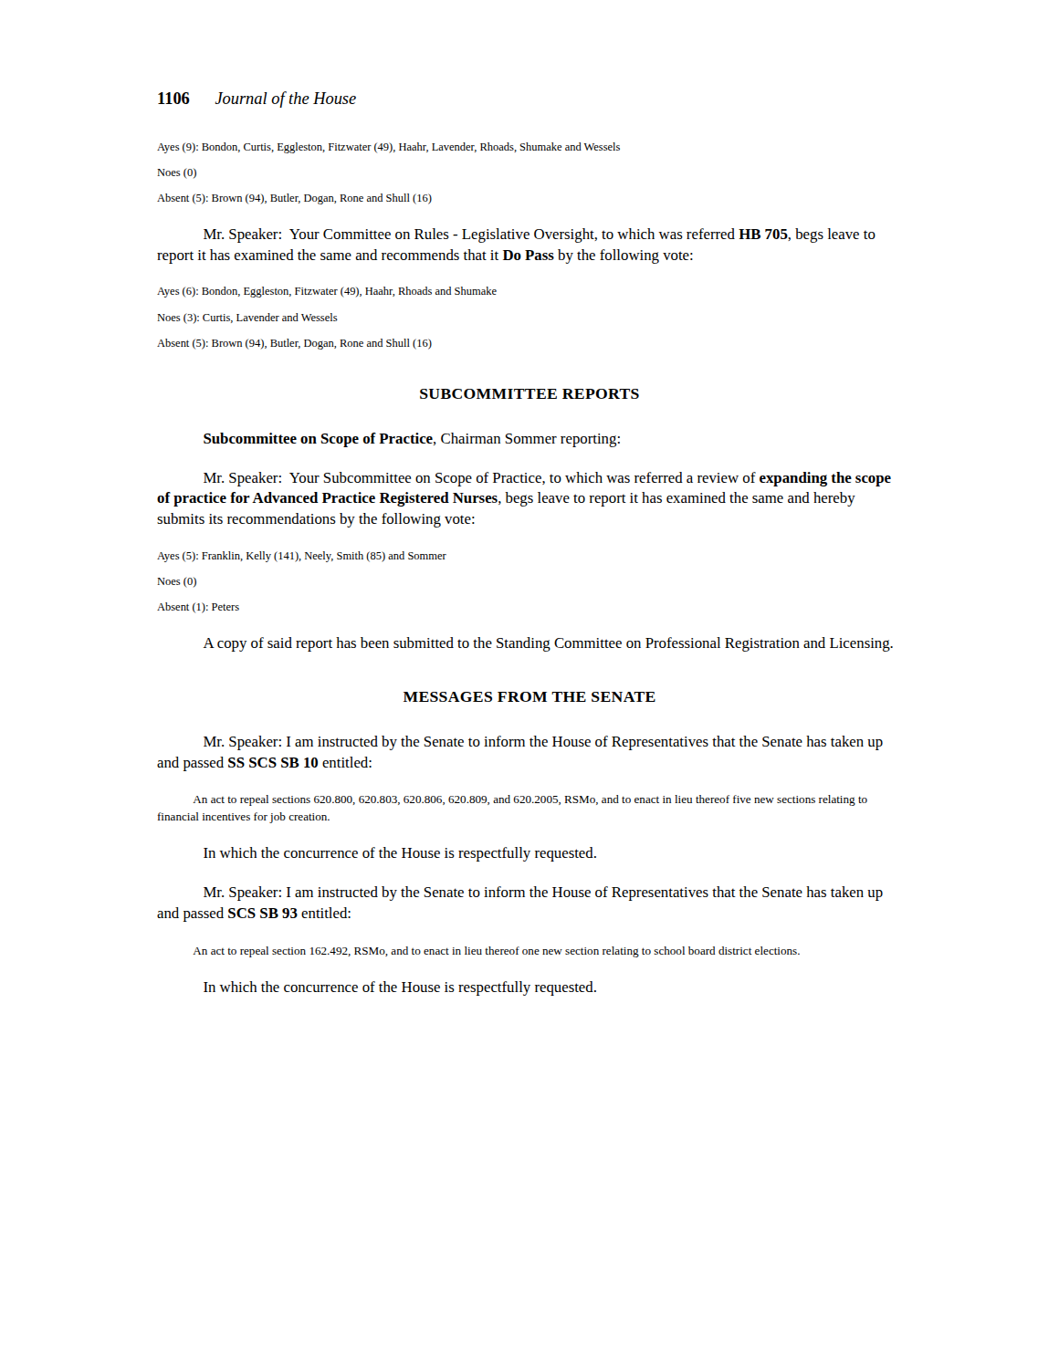1106 Journal of the House
Ayes (9): Bondon, Curtis, Eggleston, Fitzwater (49), Haahr, Lavender, Rhoads, Shumake and Wessels
Noes (0)
Absent (5): Brown (94), Butler, Dogan, Rone and Shull (16)
Mr. Speaker: Your Committee on Rules - Legislative Oversight, to which was referred HB 705, begs leave to report it has examined the same and recommends that it Do Pass by the following vote:
Ayes (6): Bondon, Eggleston, Fitzwater (49), Haahr, Rhoads and Shumake
Noes (3): Curtis, Lavender and Wessels
Absent (5): Brown (94), Butler, Dogan, Rone and Shull (16)
SUBCOMMITTEE REPORTS
Subcommittee on Scope of Practice, Chairman Sommer reporting:
Mr. Speaker: Your Subcommittee on Scope of Practice, to which was referred a review of expanding the scope of practice for Advanced Practice Registered Nurses, begs leave to report it has examined the same and hereby submits its recommendations by the following vote:
Ayes (5): Franklin, Kelly (141), Neely, Smith (85) and Sommer
Noes (0)
Absent (1): Peters
A copy of said report has been submitted to the Standing Committee on Professional Registration and Licensing.
MESSAGES FROM THE SENATE
Mr. Speaker: I am instructed by the Senate to inform the House of Representatives that the Senate has taken up and passed SS SCS SB 10 entitled:
An act to repeal sections 620.800, 620.803, 620.806, 620.809, and 620.2005, RSMo, and to enact in lieu thereof five new sections relating to financial incentives for job creation.
In which the concurrence of the House is respectfully requested.
Mr. Speaker: I am instructed by the Senate to inform the House of Representatives that the Senate has taken up and passed SCS SB 93 entitled:
An act to repeal section 162.492, RSMo, and to enact in lieu thereof one new section relating to school board district elections.
In which the concurrence of the House is respectfully requested.